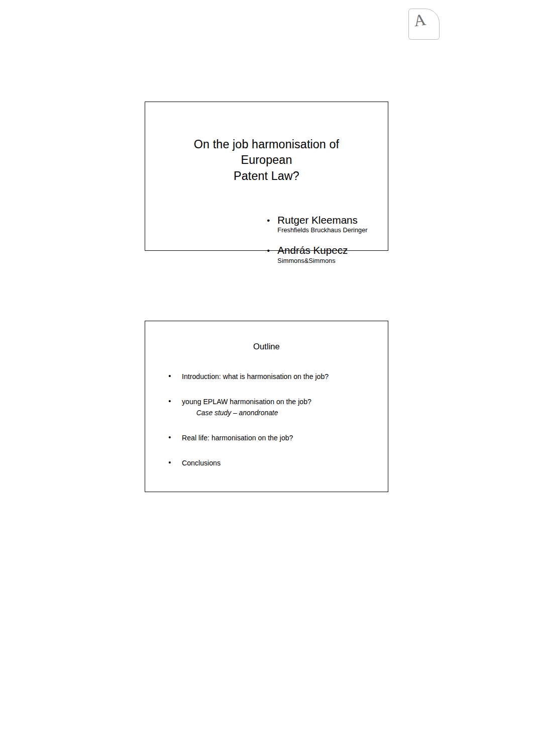A
On the job harmonisation of European
Patent Law?
Rutger Kleemans Freshfields Bruckhaus Deringer
András Kupecz Simmons&Simmons
Outline
Introduction: what is harmonisation on the job?
young EPLAW harmonisation on the job? Case study – anondronate
Real life: harmonisation on the job?
Conclusions